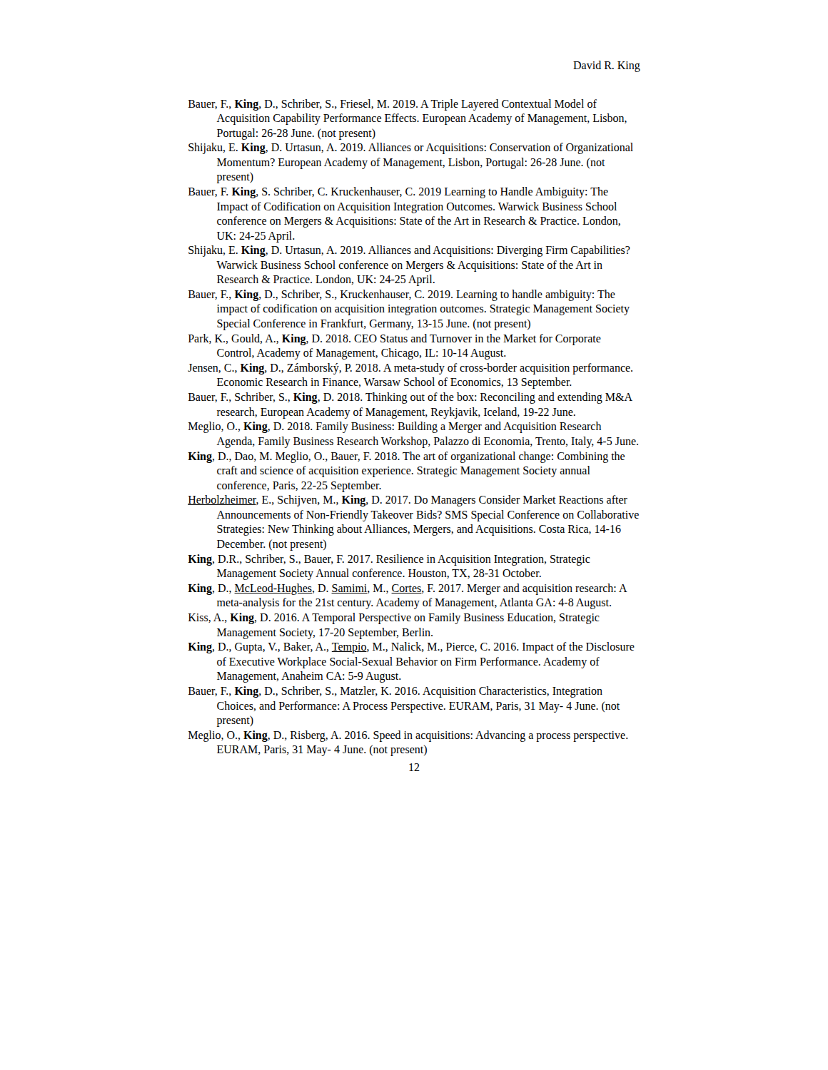David R. King
Bauer, F., King, D., Schriber, S., Friesel, M. 2019. A Triple Layered Contextual Model of Acquisition Capability Performance Effects. European Academy of Management, Lisbon, Portugal: 26-28 June. (not present)
Shijaku, E. King, D. Urtasun, A. 2019. Alliances or Acquisitions: Conservation of Organizational Momentum? European Academy of Management, Lisbon, Portugal: 26-28 June. (not present)
Bauer, F. King, S. Schriber, C. Kruckenhauser, C. 2019 Learning to Handle Ambiguity: The Impact of Codification on Acquisition Integration Outcomes. Warwick Business School conference on Mergers & Acquisitions: State of the Art in Research & Practice. London, UK: 24-25 April.
Shijaku, E. King, D. Urtasun, A. 2019. Alliances and Acquisitions: Diverging Firm Capabilities? Warwick Business School conference on Mergers & Acquisitions: State of the Art in Research & Practice. London, UK: 24-25 April.
Bauer, F., King, D., Schriber, S., Kruckenhauser, C. 2019. Learning to handle ambiguity: The impact of codification on acquisition integration outcomes. Strategic Management Society Special Conference in Frankfurt, Germany, 13-15 June. (not present)
Park, K., Gould, A., King, D. 2018. CEO Status and Turnover in the Market for Corporate Control, Academy of Management, Chicago, IL: 10-14 August.
Jensen, C., King, D., Zámborský, P. 2018. A meta-study of cross-border acquisition performance. Economic Research in Finance, Warsaw School of Economics, 13 September.
Bauer, F., Schriber, S., King, D. 2018. Thinking out of the box: Reconciling and extending M&A research, European Academy of Management, Reykjavik, Iceland, 19-22 June.
Meglio, O., King, D. 2018. Family Business: Building a Merger and Acquisition Research Agenda, Family Business Research Workshop, Palazzo di Economia, Trento, Italy, 4-5 June.
King, D., Dao, M. Meglio, O., Bauer, F. 2018. The art of organizational change: Combining the craft and science of acquisition experience. Strategic Management Society annual conference, Paris, 22-25 September.
Herbolzheimer, E., Schijven, M., King, D. 2017. Do Managers Consider Market Reactions after Announcements of Non-Friendly Takeover Bids? SMS Special Conference on Collaborative Strategies: New Thinking about Alliances, Mergers, and Acquisitions. Costa Rica, 14-16 December. (not present)
King, D.R., Schriber, S., Bauer, F. 2017. Resilience in Acquisition Integration, Strategic Management Society Annual conference. Houston, TX, 28-31 October.
King, D., McLeod-Hughes, D. Samimi, M., Cortes, F. 2017. Merger and acquisition research: A meta-analysis for the 21st century. Academy of Management, Atlanta GA: 4-8 August.
Kiss, A., King, D. 2016. A Temporal Perspective on Family Business Education, Strategic Management Society, 17-20 September, Berlin.
King, D., Gupta, V., Baker, A., Tempio, M., Nalick, M., Pierce, C. 2016. Impact of the Disclosure of Executive Workplace Social-Sexual Behavior on Firm Performance. Academy of Management, Anaheim CA: 5-9 August.
Bauer, F., King, D., Schriber, S., Matzler, K. 2016. Acquisition Characteristics, Integration Choices, and Performance: A Process Perspective. EURAM, Paris, 31 May- 4 June. (not present)
Meglio, O., King, D., Risberg, A. 2016. Speed in acquisitions: Advancing a process perspective. EURAM, Paris, 31 May- 4 June. (not present)
12